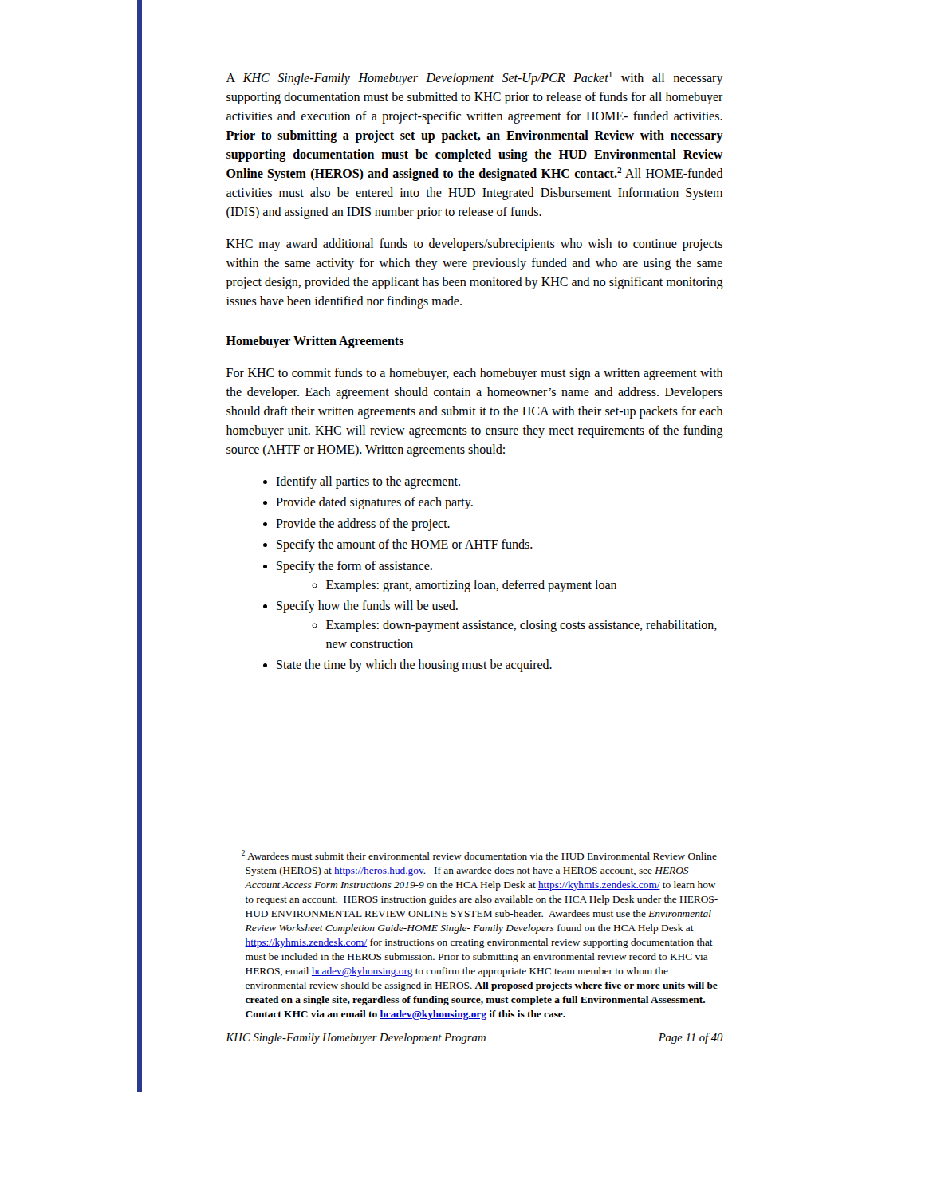A KHC Single-Family Homebuyer Development Set-Up/PCR Packet1 with all necessary supporting documentation must be submitted to KHC prior to release of funds for all homebuyer activities and execution of a project-specific written agreement for HOME- funded activities. Prior to submitting a project set up packet, an Environmental Review with necessary supporting documentation must be completed using the HUD Environmental Review Online System (HEROS) and assigned to the designated KHC contact.2 All HOME-funded activities must also be entered into the HUD Integrated Disbursement Information System (IDIS) and assigned an IDIS number prior to release of funds.
KHC may award additional funds to developers/subrecipients who wish to continue projects within the same activity for which they were previously funded and who are using the same project design, provided the applicant has been monitored by KHC and no significant monitoring issues have been identified nor findings made.
Homebuyer Written Agreements
For KHC to commit funds to a homebuyer, each homebuyer must sign a written agreement with the developer. Each agreement should contain a homeowner’s name and address. Developers should draft their written agreements and submit it to the HCA with their set-up packets for each homebuyer unit. KHC will review agreements to ensure they meet requirements of the funding source (AHTF or HOME). Written agreements should:
Identify all parties to the agreement.
Provide dated signatures of each party.
Provide the address of the project.
Specify the amount of the HOME or AHTF funds.
Specify the form of assistance.
Examples: grant, amortizing loan, deferred payment loan
Specify how the funds will be used.
Examples: down-payment assistance, closing costs assistance, rehabilitation, new construction
State the time by which the housing must be acquired.
2 Awardees must submit their environmental review documentation via the HUD Environmental Review Online System (HEROS) at https://heros.hud.gov. If an awardee does not have a HEROS account, see HEROS Account Access Form Instructions 2019-9 on the HCA Help Desk at https://kyhmis.zendesk.com/ to learn how to request an account. HEROS instruction guides are also available on the HCA Help Desk under the HEROS-HUD ENVIRONMENTAL REVIEW ONLINE SYSTEM sub-header. Awardees must use the Environmental Review Worksheet Completion Guide-HOME Single- Family Developers found on the HCA Help Desk at https://kyhmis.zendesk.com/ for instructions on creating environmental review supporting documentation that must be included in the HEROS submission. Prior to submitting an environmental review record to KHC via HEROS, email hcadev@kyhousing.org to confirm the appropriate KHC team member to whom the environmental review should be assigned in HEROS. All proposed projects where five or more units will be created on a single site, regardless of funding source, must complete a full Environmental Assessment. Contact KHC via an email to hcadev@kyhousing.org if this is the case.
KHC Single-Family Homebuyer Development Program
Page 11 of 40